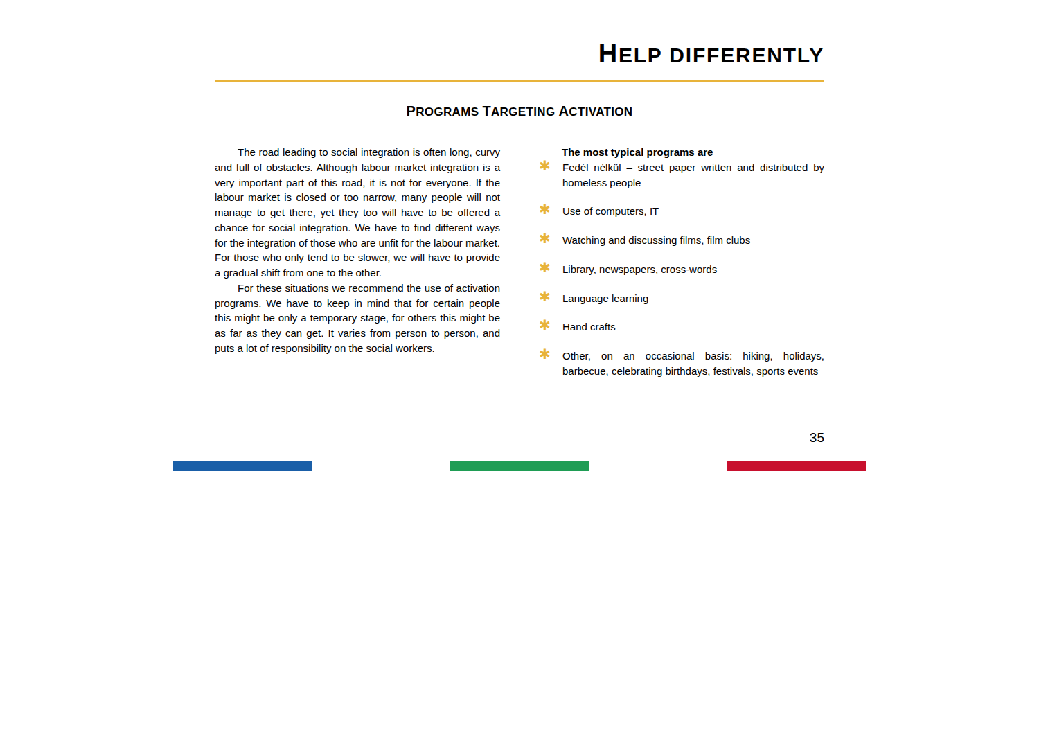Help differently
PROGRAMS TARGETING ACTIVATION
The road leading to social integration is often long, curvy and full of obstacles. Although labour market integration is a very important part of this road, it is not for everyone. If the labour market is closed or too narrow, many people will not manage to get there, yet they too will have to be offered a chance for social integration. We have to find different ways for the integration of those who are unfit for the labour market. For those who only tend to be slower, we will have to provide a gradual shift from one to the other.
For these situations we recommend the use of activation programs. We have to keep in mind that for certain people this might be only a temporary stage, for others this might be as far as they can get. It varies from person to person, and puts a lot of responsibility on the social workers.
The most typical programs are
Fedél nélkül – street paper written and distributed by homeless people
Use of computers, IT
Watching and discussing films, film clubs
Library, newspapers, cross-words
Language learning
Hand crafts
Other, on an occasional basis: hiking, holidays, barbecue, celebrating birthdays, festivals, sports events
35